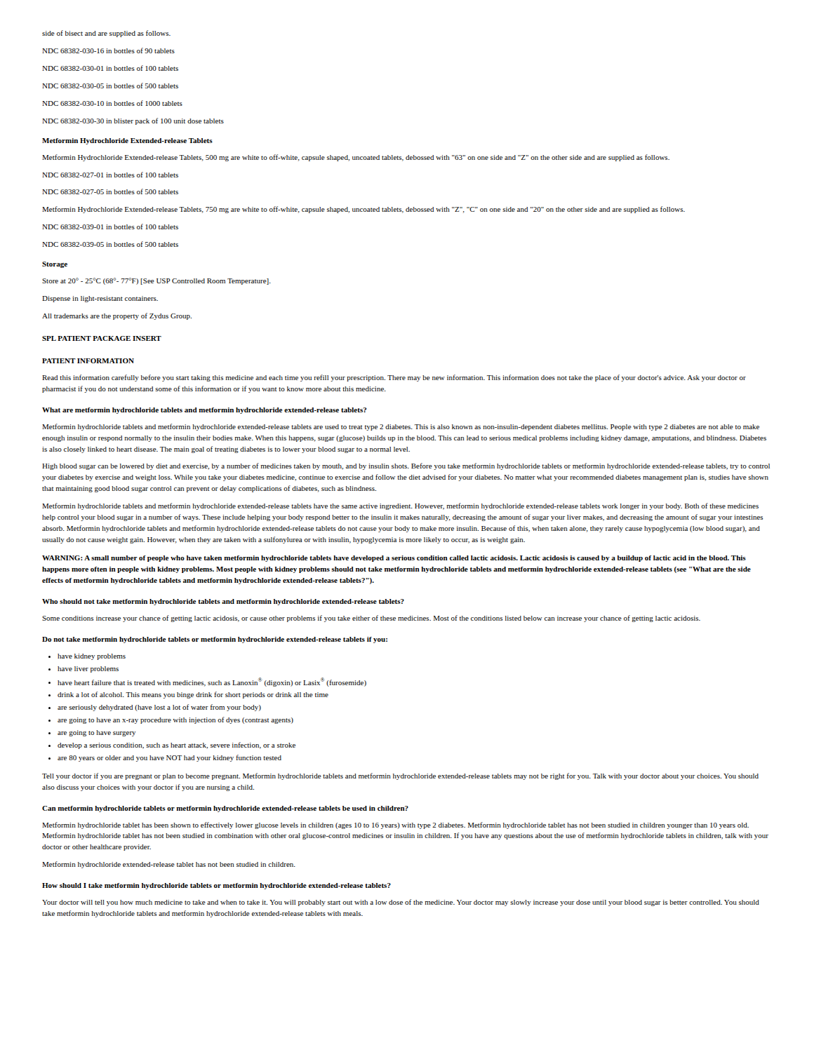side of bisect and are supplied as follows.
NDC 68382-030-16 in bottles of 90 tablets
NDC 68382-030-01 in bottles of 100 tablets
NDC 68382-030-05 in bottles of 500 tablets
NDC 68382-030-10 in bottles of 1000 tablets
NDC 68382-030-30 in blister pack of 100 unit dose tablets
Metformin Hydrochloride Extended-release Tablets
Metformin Hydrochloride Extended-release Tablets, 500 mg are white to off-white, capsule shaped, uncoated tablets, debossed with "63" on one side and "Z" on the other side and are supplied as follows.
NDC 68382-027-01 in bottles of 100 tablets
NDC 68382-027-05 in bottles of 500 tablets
Metformin Hydrochloride Extended-release Tablets, 750 mg are white to off-white, capsule shaped, uncoated tablets, debossed with "Z", "C" on one side and "20" on the other side and are supplied as follows.
NDC 68382-039-01 in bottles of 100 tablets
NDC 68382-039-05 in bottles of 500 tablets
Storage
Store at 20° - 25°C (68°- 77°F) [See USP Controlled Room Temperature].
Dispense in light-resistant containers.
All trademarks are the property of Zydus Group.
SPL PATIENT PACKAGE INSERT
PATIENT INFORMATION
Read this information carefully before you start taking this medicine and each time you refill your prescription. There may be new information. This information does not take the place of your doctor's advice. Ask your doctor or pharmacist if you do not understand some of this information or if you want to know more about this medicine.
What are metformin hydrochloride tablets and metformin hydrochloride extended-release tablets?
Metformin hydrochloride tablets and metformin hydrochloride extended-release tablets are used to treat type 2 diabetes. This is also known as non-insulin-dependent diabetes mellitus. People with type 2 diabetes are not able to make enough insulin or respond normally to the insulin their bodies make. When this happens, sugar (glucose) builds up in the blood. This can lead to serious medical problems including kidney damage, amputations, and blindness. Diabetes is also closely linked to heart disease. The main goal of treating diabetes is to lower your blood sugar to a normal level.
High blood sugar can be lowered by diet and exercise, by a number of medicines taken by mouth, and by insulin shots. Before you take metformin hydrochloride tablets or metformin hydrochloride extended-release tablets, try to control your diabetes by exercise and weight loss. While you take your diabetes medicine, continue to exercise and follow the diet advised for your diabetes. No matter what your recommended diabetes management plan is, studies have shown that maintaining good blood sugar control can prevent or delay complications of diabetes, such as blindness.
Metformin hydrochloride tablets and metformin hydrochloride extended-release tablets have the same active ingredient. However, metformin hydrochloride extended-release tablets work longer in your body. Both of these medicines help control your blood sugar in a number of ways. These include helping your body respond better to the insulin it makes naturally, decreasing the amount of sugar your liver makes, and decreasing the amount of sugar your intestines absorb. Metformin hydrochloride tablets and metformin hydrochloride extended-release tablets do not cause your body to make more insulin. Because of this, when taken alone, they rarely cause hypoglycemia (low blood sugar), and usually do not cause weight gain. However, when they are taken with a sulfonylurea or with insulin, hypoglycemia is more likely to occur, as is weight gain.
WARNING: A small number of people who have taken metformin hydrochloride tablets have developed a serious condition called lactic acidosis. Lactic acidosis is caused by a buildup of lactic acid in the blood. This happens more often in people with kidney problems. Most people with kidney problems should not take metformin hydrochloride tablets and metformin hydrochloride extended-release tablets (see "What are the side effects of metformin hydrochloride tablets and metformin hydrochloride extended-release tablets?").
Who should not take metformin hydrochloride tablets and metformin hydrochloride extended-release tablets?
Some conditions increase your chance of getting lactic acidosis, or cause other problems if you take either of these medicines. Most of the conditions listed below can increase your chance of getting lactic acidosis.
Do not take metformin hydrochloride tablets or metformin hydrochloride extended-release tablets if you:
have kidney problems
have liver problems
have heart failure that is treated with medicines, such as Lanoxin® (digoxin) or Lasix® (furosemide)
drink a lot of alcohol. This means you binge drink for short periods or drink all the time
are seriously dehydrated (have lost a lot of water from your body)
are going to have an x-ray procedure with injection of dyes (contrast agents)
are going to have surgery
develop a serious condition, such as heart attack, severe infection, or a stroke
are 80 years or older and you have NOT had your kidney function tested
Tell your doctor if you are pregnant or plan to become pregnant. Metformin hydrochloride tablets and metformin hydrochloride extended-release tablets may not be right for you. Talk with your doctor about your choices. You should also discuss your choices with your doctor if you are nursing a child.
Can metformin hydrochloride tablets or metformin hydrochloride extended-release tablets be used in children?
Metformin hydrochloride tablet has been shown to effectively lower glucose levels in children (ages 10 to 16 years) with type 2 diabetes. Metformin hydrochloride tablet has not been studied in children younger than 10 years old. Metformin hydrochloride tablet has not been studied in combination with other oral glucose-control medicines or insulin in children. If you have any questions about the use of metformin hydrochloride tablets in children, talk with your doctor or other healthcare provider.
Metformin hydrochloride extended-release tablet has not been studied in children.
How should I take metformin hydrochloride tablets or metformin hydrochloride extended-release tablets?
Your doctor will tell you how much medicine to take and when to take it. You will probably start out with a low dose of the medicine. Your doctor may slowly increase your dose until your blood sugar is better controlled. You should take metformin hydrochloride tablets and metformin hydrochloride extended-release tablets with meals.